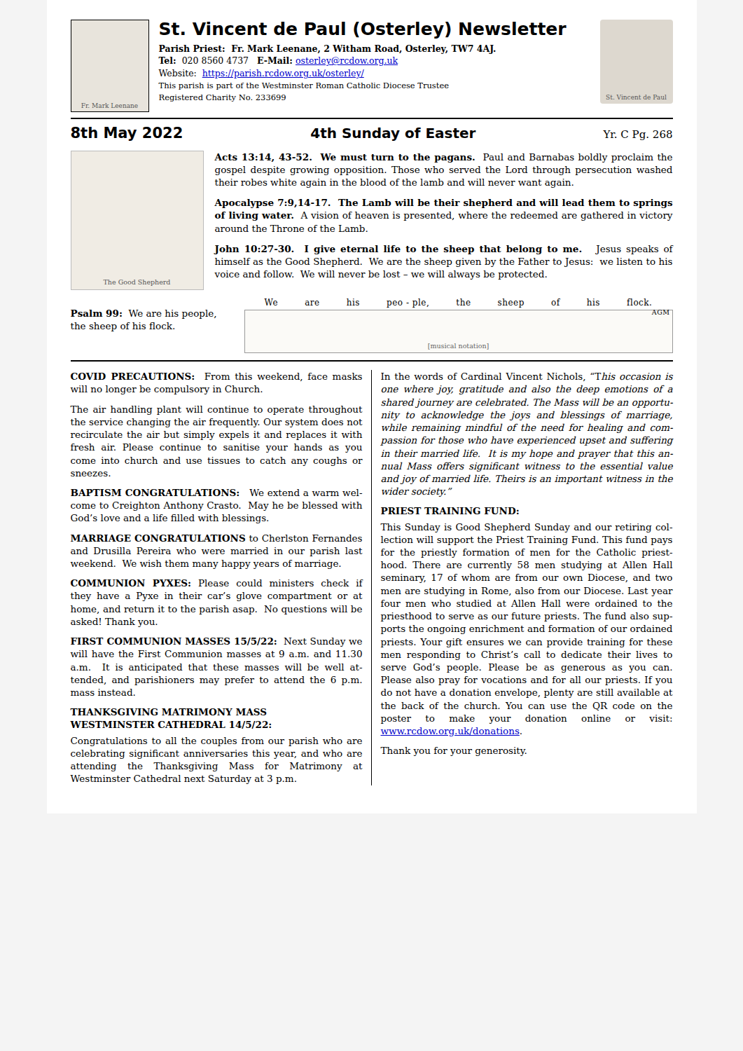Fr. Mark Leenane
St. Vincent de Paul (Osterley) Newsletter
Parish Priest: Fr. Mark Leenane, 2 Witham Road, Osterley, TW7 4AJ.
Tel: 020 8560 4737 E-Mail: osterley@rcdow.org.uk
Website: https://parish.rcdow.org.uk/osterley/
This parish is part of the Westminster Roman Catholic Diocese Trustee
Registered Charity No. 233699
St. Vincent de Paul
8th May 2022 4th Sunday of Easter Yr. C Pg. 268
The Good Shepherd
Acts 13:14, 43-52. We must turn to the pagans. Paul and Barnabas boldly proclaim the gospel despite growing opposition. Those who served the Lord through persecution washed their robes white again in the blood of the lamb and will never want again.
Apocalypse 7:9,14-17. The Lamb will be their shepherd and will lead them to springs of living water. A vision of heaven is presented, where the redeemed are gathered in victory around the Throne of the Lamb.
John 10:27-30. I give eternal life to the sheep that belong to me. Jesus speaks of himself as the Good Shepherd. We are the sheep given by the Father to Jesus: we listen to his voice and follow. We will never be lost – we will always be protected.
Psalm 99: We are his people,
the sheep of his flock.
We are his peo - ple, the sheep of his flock.
AGM
[musical notation]
Covid Precautions: From this weekend, face masks will no longer be compulsory in Church.
The air handling plant will continue to operate throughout the service changing the air frequently. Our system does not recirculate the air but simply expels it and replaces it with fresh air. Please continue to sanitise your hands as you come into church and use tissues to catch any coughs or sneezes.
Baptism Congratulations: We extend a warm welcome to Creighton Anthony Crasto. May he be blessed with God’s love and a life filled with blessings.
Marriage Congratulations to Cherlston Fernandes and Drusilla Pereira who were married in our parish last weekend. We wish them many happy years of marriage.
Communion Pyxes: Please could ministers check if they have a Pyxe in their car’s glove compartment or at home, and return it to the parish asap. No questions will be asked! Thank you.
First Communion Masses 15/5/22: Next Sunday we will have the First Communion masses at 9 a.m. and 11.30 a.m. It is anticipated that these masses will be well attended, and parishioners may prefer to attend the 6 p.m. mass instead.
Thanksgiving Matrimony Mass
Westminster Cathedral 14/5/22:
Congratulations to all the couples from our parish who are celebrating significant anniversaries this year, and who are attending the Thanksgiving Mass for Matrimony at Westminster Cathedral next Saturday at 3 p.m.
In the words of Cardinal Vincent Nichols, “This occasion is one where joy, gratitude and also the deep emotions of a shared journey are celebrated. The Mass will be an opportunity to acknowledge the joys and blessings of marriage, while remaining mindful of the need for healing and compassion for those who have experienced upset and suffering in their married life. It is my hope and prayer that this annual Mass offers significant witness to the essential value and joy of married life. Theirs is an important witness in the wider society.”
Priest Training Fund:
This Sunday is Good Shepherd Sunday and our retiring collection will support the Priest Training Fund. This fund pays for the priestly formation of men for the Catholic priesthood. There are currently 58 men studying at Allen Hall seminary, 17 of whom are from our own Diocese, and two men are studying in Rome, also from our Diocese. Last year four men who studied at Allen Hall were ordained to the priesthood to serve as our future priests. The fund also supports the ongoing enrichment and formation of our ordained priests. Your gift ensures we can provide training for these men responding to Christ’s call to dedicate their lives to serve God’s people. Please be as generous as you can. Please also pray for vocations and for all our priests. If you do not have a donation envelope, plenty are still available at the back of the church. You can use the QR code on the poster to make your donation online or visit: www.rcdow.org.uk/donations.
Thank you for your generosity.